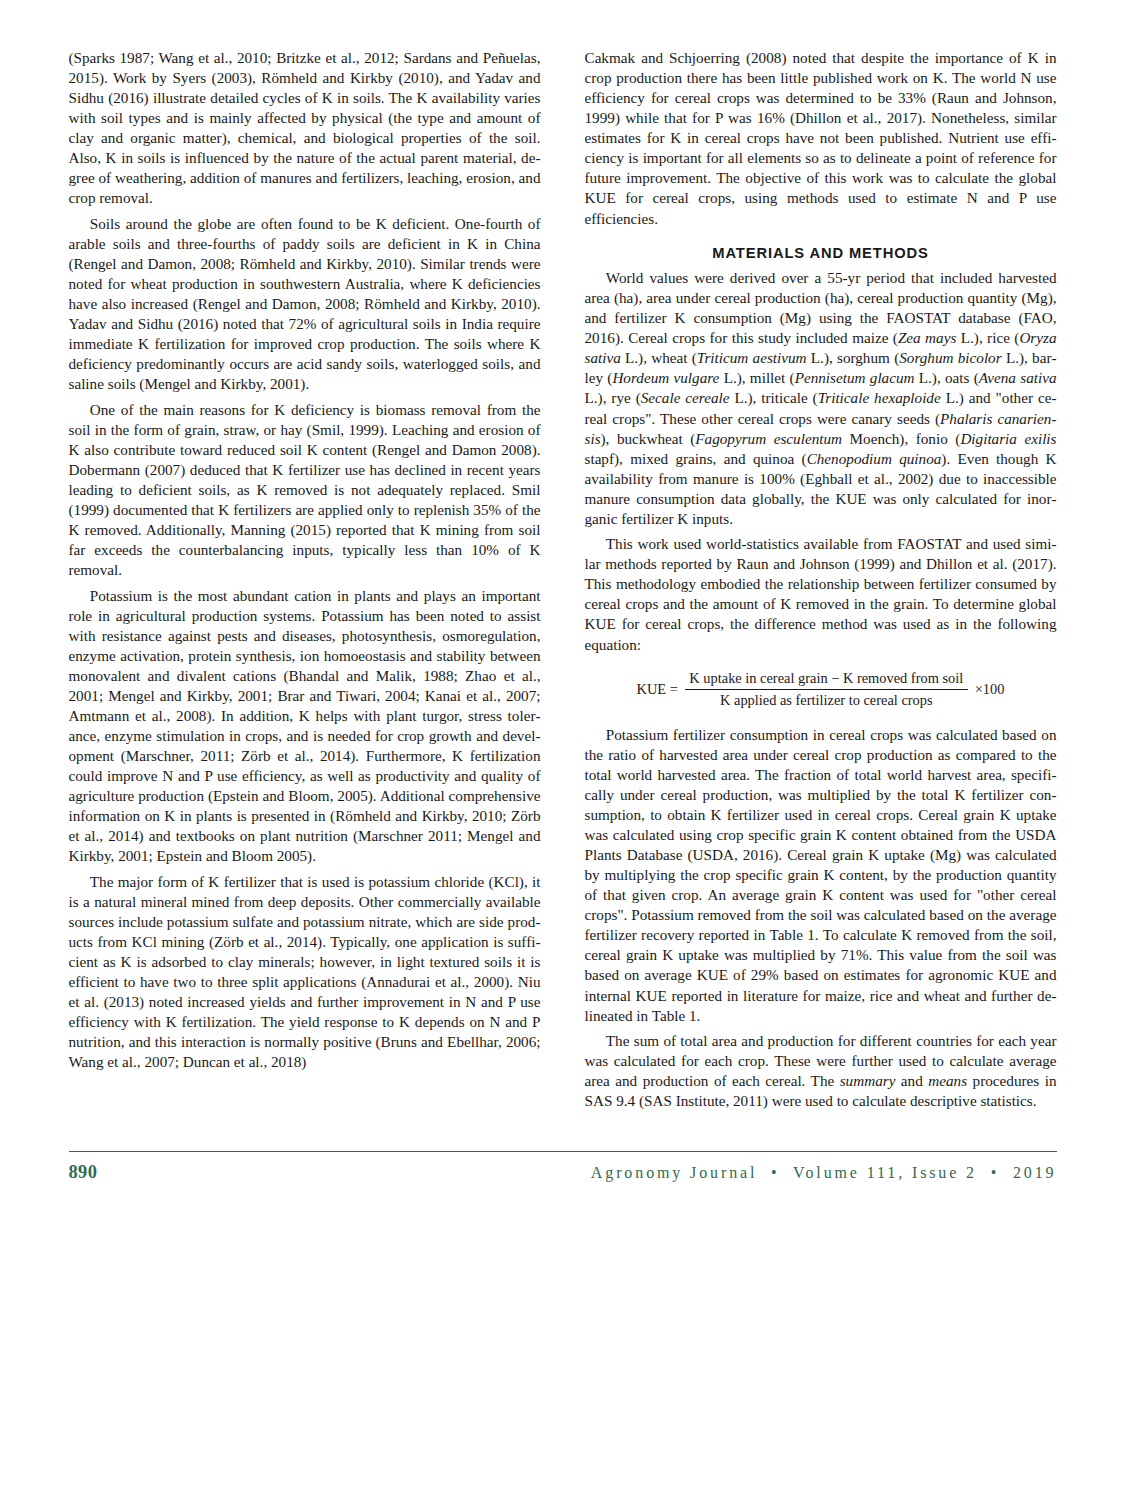(Sparks 1987; Wang et al., 2010; Britzke et al., 2012; Sardans and Peñuelas, 2015). Work by Syers (2003), Römheld and Kirkby (2010), and Yadav and Sidhu (2016) illustrate detailed cycles of K in soils. The K availability varies with soil types and is mainly affected by physical (the type and amount of clay and organic matter), chemical, and biological properties of the soil. Also, K in soils is influenced by the nature of the actual parent material, degree of weathering, addition of manures and fertilizers, leaching, erosion, and crop removal.
Soils around the globe are often found to be K deficient. One-fourth of arable soils and three-fourths of paddy soils are deficient in K in China (Rengel and Damon, 2008; Römheld and Kirkby, 2010). Similar trends were noted for wheat production in southwestern Australia, where K deficiencies have also increased (Rengel and Damon, 2008; Römheld and Kirkby, 2010). Yadav and Sidhu (2016) noted that 72% of agricultural soils in India require immediate K fertilization for improved crop production. The soils where K deficiency predominantly occurs are acid sandy soils, waterlogged soils, and saline soils (Mengel and Kirkby, 2001).
One of the main reasons for K deficiency is biomass removal from the soil in the form of grain, straw, or hay (Smil, 1999). Leaching and erosion of K also contribute toward reduced soil K content (Rengel and Damon 2008). Dobermann (2007) deduced that K fertilizer use has declined in recent years leading to deficient soils, as K removed is not adequately replaced. Smil (1999) documented that K fertilizers are applied only to replenish 35% of the K removed. Additionally, Manning (2015) reported that K mining from soil far exceeds the counterbalancing inputs, typically less than 10% of K removal.
Potassium is the most abundant cation in plants and plays an important role in agricultural production systems. Potassium has been noted to assist with resistance against pests and diseases, photosynthesis, osmoregulation, enzyme activation, protein synthesis, ion homoeostasis and stability between monovalent and divalent cations (Bhandal and Malik, 1988; Zhao et al., 2001; Mengel and Kirkby, 2001; Brar and Tiwari, 2004; Kanai et al., 2007; Amtmann et al., 2008). In addition, K helps with plant turgor, stress tolerance, enzyme stimulation in crops, and is needed for crop growth and development (Marschner, 2011; Zörb et al., 2014). Furthermore, K fertilization could improve N and P use efficiency, as well as productivity and quality of agriculture production (Epstein and Bloom, 2005). Additional comprehensive information on K in plants is presented in (Römheld and Kirkby, 2010; Zörb et al., 2014) and textbooks on plant nutrition (Marschner 2011; Mengel and Kirkby, 2001; Epstein and Bloom 2005).
The major form of K fertilizer that is used is potassium chloride (KCl), it is a natural mineral mined from deep deposits. Other commercially available sources include potassium sulfate and potassium nitrate, which are side products from KCl mining (Zörb et al., 2014). Typically, one application is sufficient as K is adsorbed to clay minerals; however, in light textured soils it is efficient to have two to three split applications (Annadurai et al., 2000). Niu et al. (2013) noted increased yields and further improvement in N and P use efficiency with K fertilization. The yield response to K depends on N and P nutrition, and this interaction is normally positive (Bruns and Ebellhar, 2006; Wang et al., 2007; Duncan et al., 2018)
Cakmak and Schjoerring (2008) noted that despite the importance of K in crop production there has been little published work on K. The world N use efficiency for cereal crops was determined to be 33% (Raun and Johnson, 1999) while that for P was 16% (Dhillon et al., 2017). Nonetheless, similar estimates for K in cereal crops have not been published. Nutrient use efficiency is important for all elements so as to delineate a point of reference for future improvement. The objective of this work was to calculate the global KUE for cereal crops, using methods used to estimate N and P use efficiencies.
Materials and Methods
World values were derived over a 55-yr period that included harvested area (ha), area under cereal production (ha), cereal production quantity (Mg), and fertilizer K consumption (Mg) using the FAOSTAT database (FAO, 2016). Cereal crops for this study included maize (Zea mays L.), rice (Oryza sativa L.), wheat (Triticum aestivum L.), sorghum (Sorghum bicolor L.), barley (Hordeum vulgare L.), millet (Pennisetum glacum L.), oats (Avena sativa L.), rye (Secale cereale L.), triticale (Triticale hexaploide L.) and "other cereal crops". These other cereal crops were canary seeds (Phalaris canariensis), buckwheat (Fagopyrum esculentum Moench), fonio (Digitaria exilis stapf), mixed grains, and quinoa (Chenopodium quinoa). Even though K availability from manure is 100% (Eghball et al., 2002) due to inaccessible manure consumption data globally, the KUE was only calculated for inorganic fertilizer K inputs.
This work used world-statistics available from FAOSTAT and used similar methods reported by Raun and Johnson (1999) and Dhillon et al. (2017). This methodology embodied the relationship between fertilizer consumed by cereal crops and the amount of K removed in the grain. To determine global KUE for cereal crops, the difference method was used as in the following equation:
KUE = K uptake in cereal grain − K removed from soil K applied as fertilizer to cereal crops ×100
Potassium fertilizer consumption in cereal crops was calculated based on the ratio of harvested area under cereal crop production as compared to the total world harvested area. The fraction of total world harvest area, specifically under cereal production, was multiplied by the total K fertilizer consumption, to obtain K fertilizer used in cereal crops. Cereal grain K uptake was calculated using crop specific grain K content obtained from the USDA Plants Database (USDA, 2016). Cereal grain K uptake (Mg) was calculated by multiplying the crop specific grain K content, by the production quantity of that given crop. An average grain K content was used for "other cereal crops". Potassium removed from the soil was calculated based on the average fertilizer recovery reported in Table 1. To calculate K removed from the soil, cereal grain K uptake was multiplied by 71%. This value from the soil was based on average KUE of 29% based on estimates for agronomic KUE and internal KUE reported in literature for maize, rice and wheat and further delineated in Table 1.
The sum of total area and production for different countries for each year was calculated for each crop. These were further used to calculate average area and production of each cereal. The summary and means procedures in SAS 9.4 (SAS Institute, 2011) were used to calculate descriptive statistics.
890
Agronomy Journal • Volume 111, Issue 2 • 2019